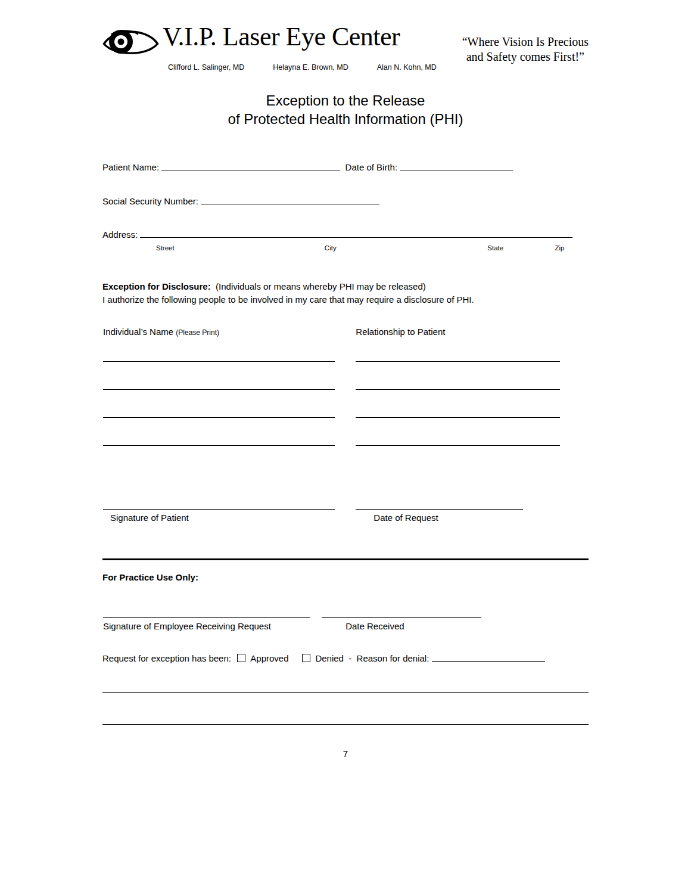V.I.P. Laser Eye Center
Clifford L. Salinger, MD Helayna E. Brown, MD Alan N. Kohn, MD
“Where Vision Is Precious
and Safety comes First!”
Exception to the Release
of Protected Health Information (PHI)
Patient Name: Date of Birth:
Social Security Number:
Address:
Street City State Zip
Exception for Disclosure: (Individuals or means whereby PHI may be released)
I authorize the following people to be involved in my care that may require a disclosure of PHI.
| Individual’s Name (Please Print) | Relationship to Patient |
| --- | --- |
| Signature of Patient | Date of Request |
For Practice Use Only:
| Signature of Employee Receiving Request | Date Received |
Request for exception has been: Approved Denied - Reason for denial:
7